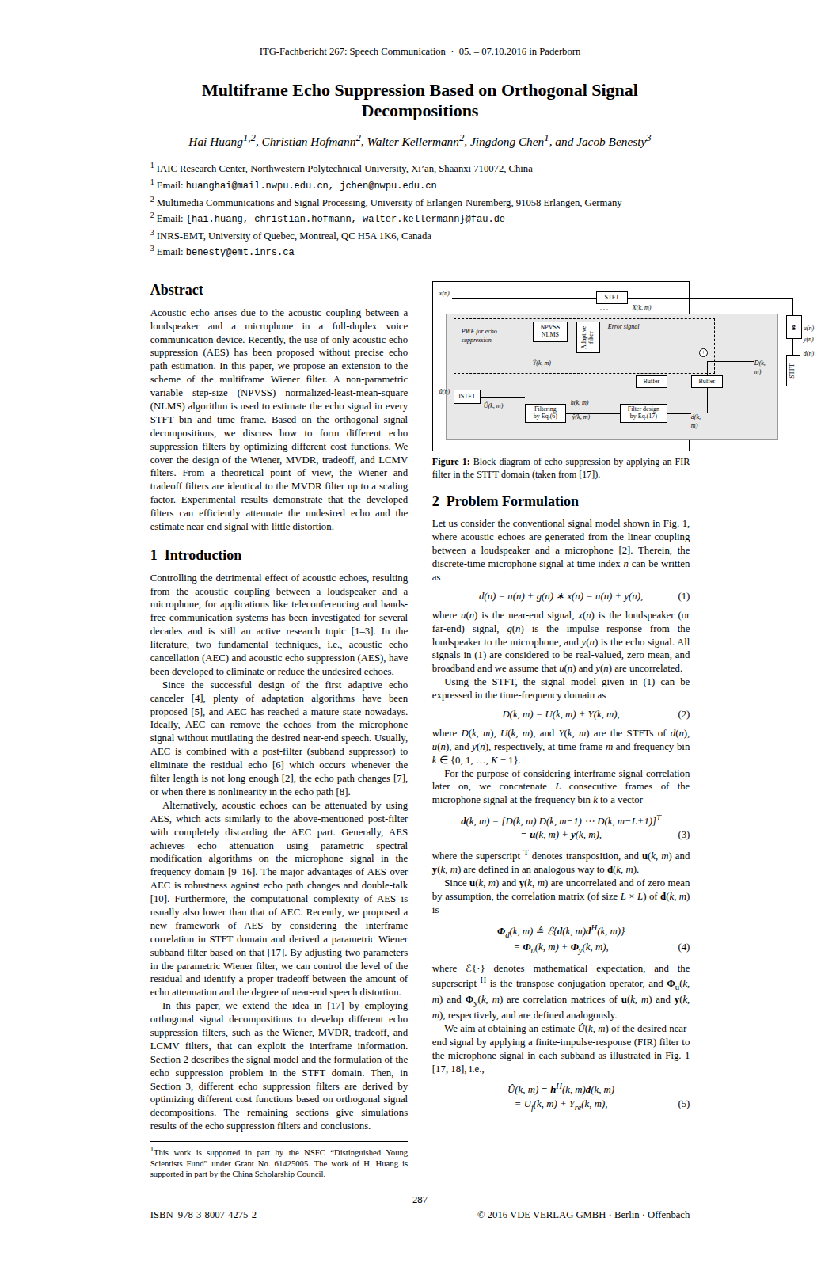ITG-Fachbericht 267: Speech Communication · 05. – 07.10.2016 in Paderborn
Multiframe Echo Suppression Based on Orthogonal Signal Decompositions
Hai Huang1,2, Christian Hofmann2, Walter Kellermann2, Jingdong Chen1, and Jacob Benesty3
1 IAIC Research Center, Northwestern Polytechnical University, Xi’an, Shaanxi 710072, China
1 Email: huanghai@mail.nwpu.edu.cn, jchen@nwpu.edu.cn
2 Multimedia Communications and Signal Processing, University of Erlangen-Nuremberg, 91058 Erlangen, Germany
2 Email: {hai.huang, christian.hofmann, walter.kellermann}@fau.de
3 INRS-EMT, University of Quebec, Montreal, QC H5A 1K6, Canada
3 Email: benesty@emt.inrs.ca
Abstract
Acoustic echo arises due to the acoustic coupling between a loudspeaker and a microphone in a full-duplex voice communication device. Recently, the use of only acoustic echo suppression (AES) has been proposed without precise echo path estimation. In this paper, we propose an extension to the scheme of the multiframe Wiener filter. A non-parametric variable step-size (NPVSS) normalized-least-mean-square (NLMS) algorithm is used to estimate the echo signal in every STFT bin and time frame. Based on the orthogonal signal decompositions, we discuss how to form different echo suppression filters by optimizing different cost functions. We cover the design of the Wiener, MVDR, tradeoff, and LCMV filters. From a theoretical point of view, the Wiener and tradeoff filters are identical to the MVDR filter up to a scaling factor. Experimental results demonstrate that the developed filters can efficiently attenuate the undesired echo and the estimate near-end signal with little distortion.
1 Introduction
Controlling the detrimental effect of acoustic echoes, resulting from the acoustic coupling between a loudspeaker and a microphone, for applications like teleconferencing and hands-free communication systems has been investigated for several decades and is still an active research topic [1–3]. In the literature, two fundamental techniques, i.e., acoustic echo cancellation (AEC) and acoustic echo suppression (AES), have been developed to eliminate or reduce the undesired echoes.
Since the successful design of the first adaptive echo canceler [4], plenty of adaptation algorithms have been proposed [5], and AEC has reached a mature state nowadays. Ideally, AEC can remove the echoes from the microphone signal without mutilating the desired near-end speech. Usually, AEC is combined with a post-filter (subband suppressor) to eliminate the residual echo [6] which occurs whenever the filter length is not long enough [2], the echo path changes [7], or when there is nonlinearity in the echo path [8].
Alternatively, acoustic echoes can be attenuated by using AES, which acts similarly to the above-mentioned post-filter with completely discarding the AEC part. Generally, AES achieves echo attenuation using parametric spectral modification algorithms on the microphone signal in the frequency domain [9–16]. The major advantages of AES over AEC is robustness against echo path changes and double-talk [10]. Furthermore, the computational complexity of AES is usually also lower than that of AEC. Recently, we proposed a new framework of AES by considering the interframe correlation in STFT domain and derived a parametric Wiener subband filter based on that [17]. By adjusting two parameters in the parametric Wiener filter, we can control the level of the residual and identify a proper tradeoff between the amount of echo attenuation and the degree of near-end speech distortion.
In this paper, we extend the idea in [17] by employing orthogonal signal decompositions to develop different echo suppression filters, such as the Wiener, MVDR, tradeoff, and LCMV filters, that can exploit the interframe information. Section 2 describes the signal model and the formulation of the echo suppression problem in the STFT domain. Then, in Section 3, different echo suppression filters are derived by optimizing different cost functions based on orthogonal signal decompositions. The remaining sections give simulations results of the echo suppression filters and conclusions.
1This work is supported in part by the NSFC “Distinguished Young Scientists Fund” under Grant No. 61425005. The work of H. Huang is supported in part by the China Scholarship Council.
x(n)
STFT
X(k, m)
· · ·
g
y(n)
u(n)
d(n)
PWF for echo
suppression
NPVSS
NLMS
Adaptive filter
Error signal
Ŷ(k, m)
+
STFT
D(k, m)
Buffer
Buffer
ISTFT
û(n)
Û(k, m)
Filtering
by Eq.(6)
h(k, m)
Filter design
by Eq.(17)
ŷ(k, m)
d(k, m)
Figure 1: Block diagram of echo suppression by applying an FIR filter in the STFT domain (taken from [17]).
2 Problem Formulation
Let us consider the conventional signal model shown in Fig. 1, where acoustic echoes are generated from the linear coupling between a loudspeaker and a microphone [2]. Therein, the discrete-time microphone signal at time index n can be written as
d(n) = u(n) + g(n) ∗ x(n) = u(n) + y(n),(1)
where u(n) is the near-end signal, x(n) is the loudspeaker (or far-end) signal, g(n) is the impulse response from the loudspeaker to the microphone, and y(n) is the echo signal. All signals in (1) are considered to be real-valued, zero mean, and broadband and we assume that u(n) and y(n) are uncorrelated.
Using the STFT, the signal model given in (1) can be expressed in the time-frequency domain as
D(k, m) = U(k, m) + Y(k, m),(2)
where D(k, m), U(k, m), and Y(k, m) are the STFTs of d(n), u(n), and y(n), respectively, at time frame m and frequency bin k ∈ {0, 1, …, K − 1}.
For the purpose of considering interframe signal correlation later on, we concatenate L consecutive frames of the microphone signal at the frequency bin k to a vector
d(k, m) = [D(k, m) D(k, m−1) ⋯ D(k, m−L+1)]T
= u(k, m) + y(k, m),(3)
where the superscript T denotes transposition, and u(k, m) and y(k, m) are defined in an analogous way to d(k, m).
Since u(k, m) and y(k, m) are uncorrelated and of zero mean by assumption, the correlation matrix (of size L × L) of d(k, m) is
Φd(k, m) ≜ ℰ{d(k, m)dH(k, m)}
= Φu(k, m) + Φy(k, m),(4)
where ℰ{·} denotes mathematical expectation, and the superscript H is the transpose-conjugation operator, and Φu(k, m) and Φy(k, m) are correlation matrices of u(k, m) and y(k, m), respectively, and are defined analogously.
We aim at obtaining an estimate Û(k, m) of the desired near-end signal by applying a finite-impulse-response (FIR) filter to the microphone signal in each subband as illustrated in Fig. 1 [17, 18], i.e.,
Û(k, m) = hH(k, m)d(k, m)
= Uf(k, m) + Yre(k, m),(5)
287
ISBN 978-3-8007-4275-2
© 2016 VDE VERLAG GMBH · Berlin · Offenbach